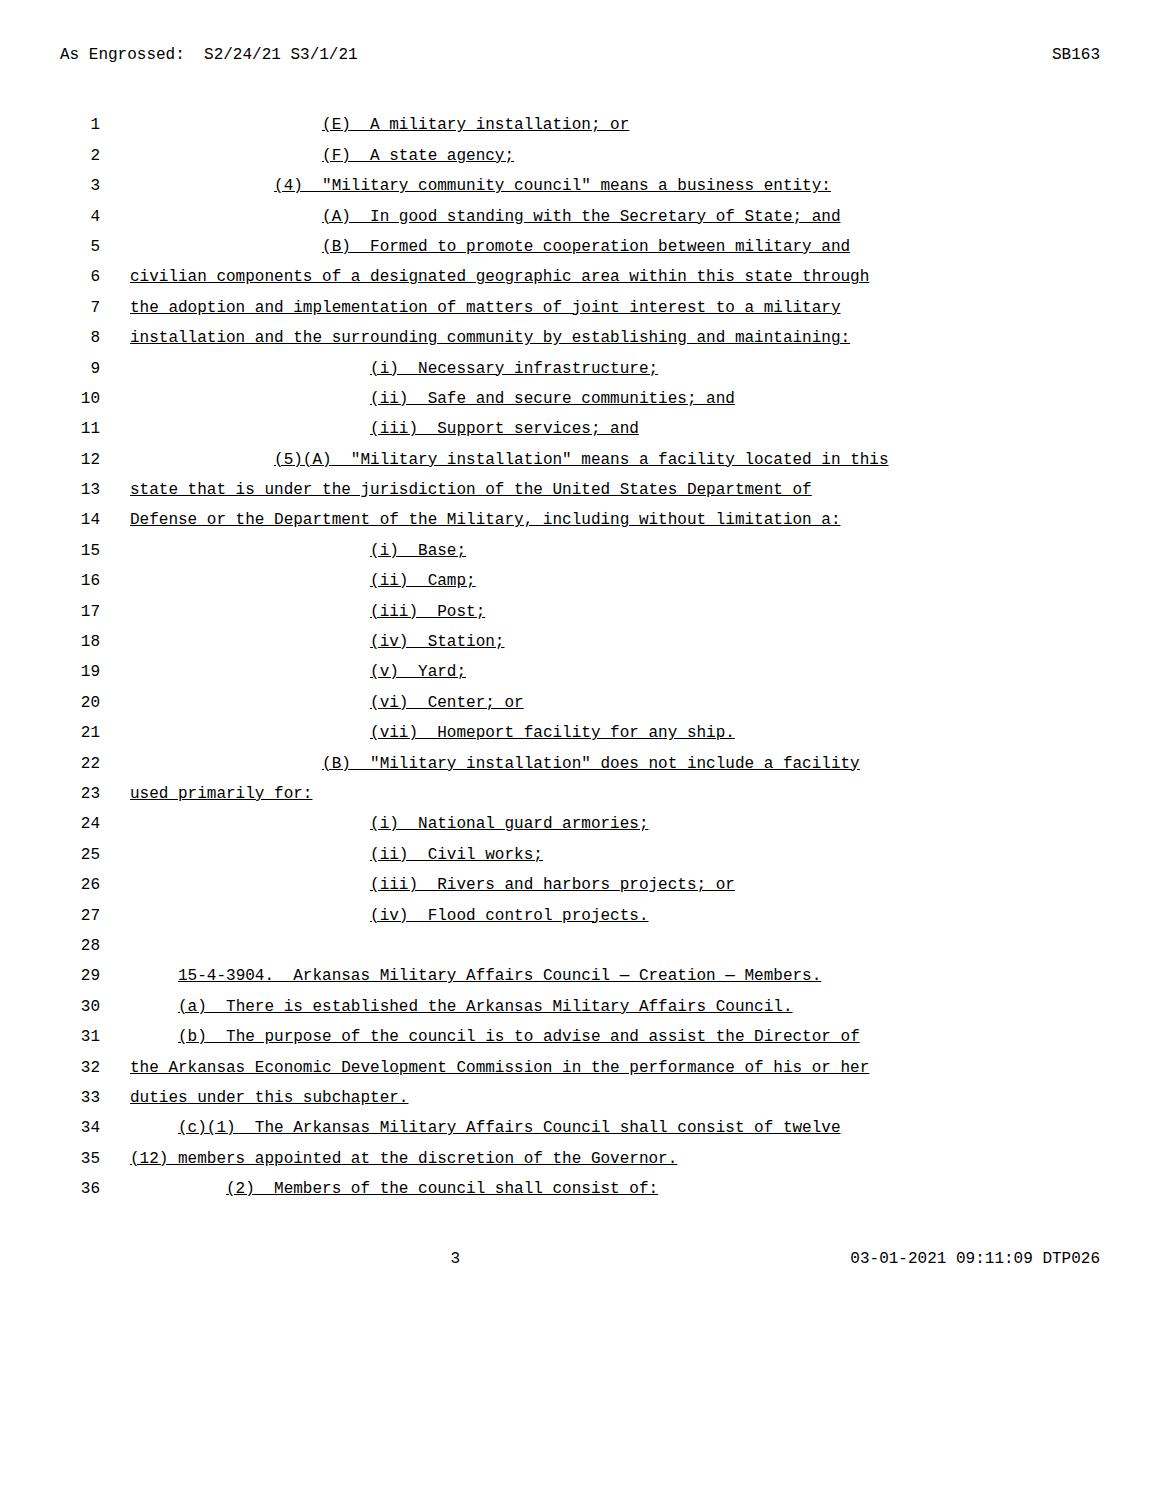As Engrossed: S2/24/21 S3/1/21 SB163
(E) A military installation; or
(F) A state agency;
(4) "Military community council" means a business entity:
(A) In good standing with the Secretary of State; and
(B) Formed to promote cooperation between military and
civilian components of a designated geographic area within this state through
the adoption and implementation of matters of joint interest to a military
installation and the surrounding community by establishing and maintaining:
(i) Necessary infrastructure;
(ii) Safe and secure communities; and
(iii) Support services; and
(5)(A) "Military installation" means a facility located in this
state that is under the jurisdiction of the United States Department of
Defense or the Department of the Military, including without limitation a:
(i) Base;
(ii) Camp;
(iii) Post;
(iv) Station;
(v) Yard;
(vi) Center; or
(vii) Homeport facility for any ship.
(B) "Military installation" does not include a facility
used primarily for:
(i) National guard armories;
(ii) Civil works;
(iii) Rivers and harbors projects; or
(iv) Flood control projects.
15-4-3904. Arkansas Military Affairs Council — Creation — Members.
(a) There is established the Arkansas Military Affairs Council.
(b) The purpose of the council is to advise and assist the Director of
the Arkansas Economic Development Commission in the performance of his or her
duties under this subchapter.
(c)(1) The Arkansas Military Affairs Council shall consist of twelve
(12) members appointed at the discretion of the Governor.
(2) Members of the council shall consist of:
3 03-01-2021 09:11:09 DTP026